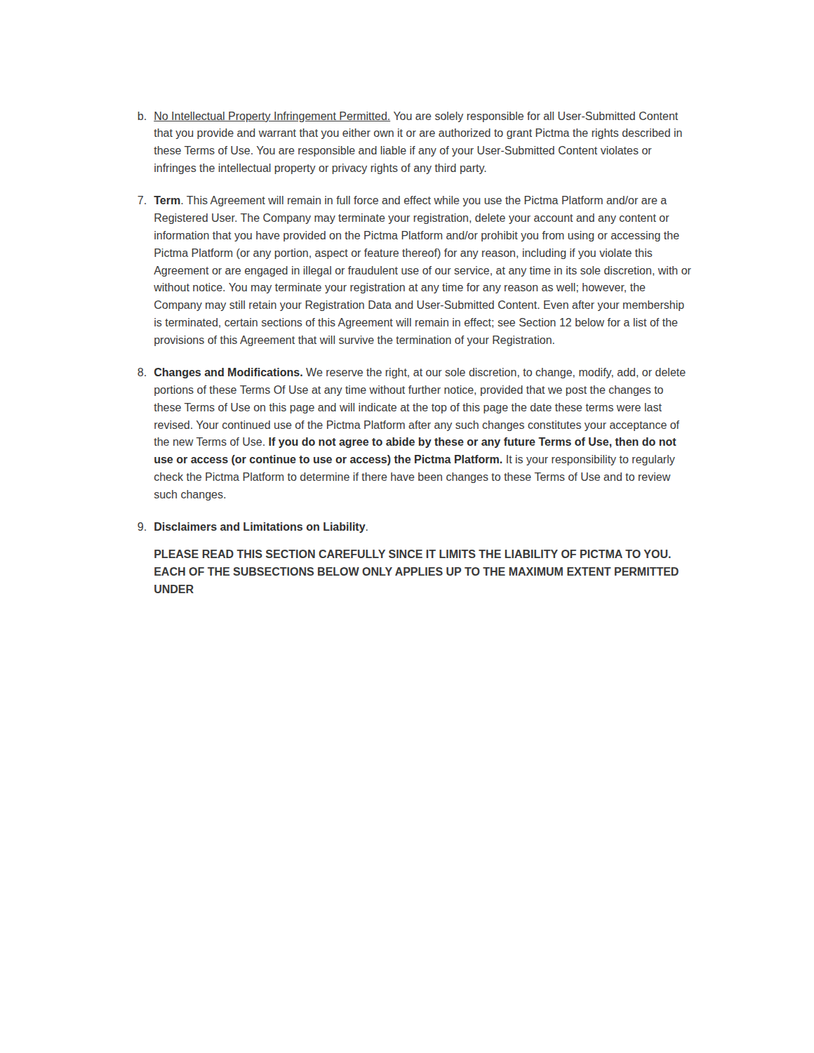No Intellectual Property Infringement Permitted. You are solely responsible for all User-Submitted Content that you provide and warrant that you either own it or are authorized to grant Pictma the rights described in these Terms of Use. You are responsible and liable if any of your User-Submitted Content violates or infringes the intellectual property or privacy rights of any third party.
Term. This Agreement will remain in full force and effect while you use the Pictma Platform and/or are a Registered User. The Company may terminate your registration, delete your account and any content or information that you have provided on the Pictma Platform and/or prohibit you from using or accessing the Pictma Platform (or any portion, aspect or feature thereof) for any reason, including if you violate this Agreement or are engaged in illegal or fraudulent use of our service, at any time in its sole discretion, with or without notice. You may terminate your registration at any time for any reason as well; however, the Company may still retain your Registration Data and User-Submitted Content. Even after your membership is terminated, certain sections of this Agreement will remain in effect; see Section 12 below for a list of the provisions of this Agreement that will survive the termination of your Registration.
Changes and Modifications. We reserve the right, at our sole discretion, to change, modify, add, or delete portions of these Terms Of Use at any time without further notice, provided that we post the changes to these Terms of Use on this page and will indicate at the top of this page the date these terms were last revised. Your continued use of the Pictma Platform after any such changes constitutes your acceptance of the new Terms of Use. If you do not agree to abide by these or any future Terms of Use, then do not use or access (or continue to use or access) the Pictma Platform. It is your responsibility to regularly check the Pictma Platform to determine if there have been changes to these Terms of Use and to review such changes.
Disclaimers and Limitations on Liability.
PLEASE READ THIS SECTION CAREFULLY SINCE IT LIMITS THE LIABILITY OF PICTMA TO YOU. EACH OF THE SUBSECTIONS BELOW ONLY APPLIES UP TO THE MAXIMUM EXTENT PERMITTED UNDER